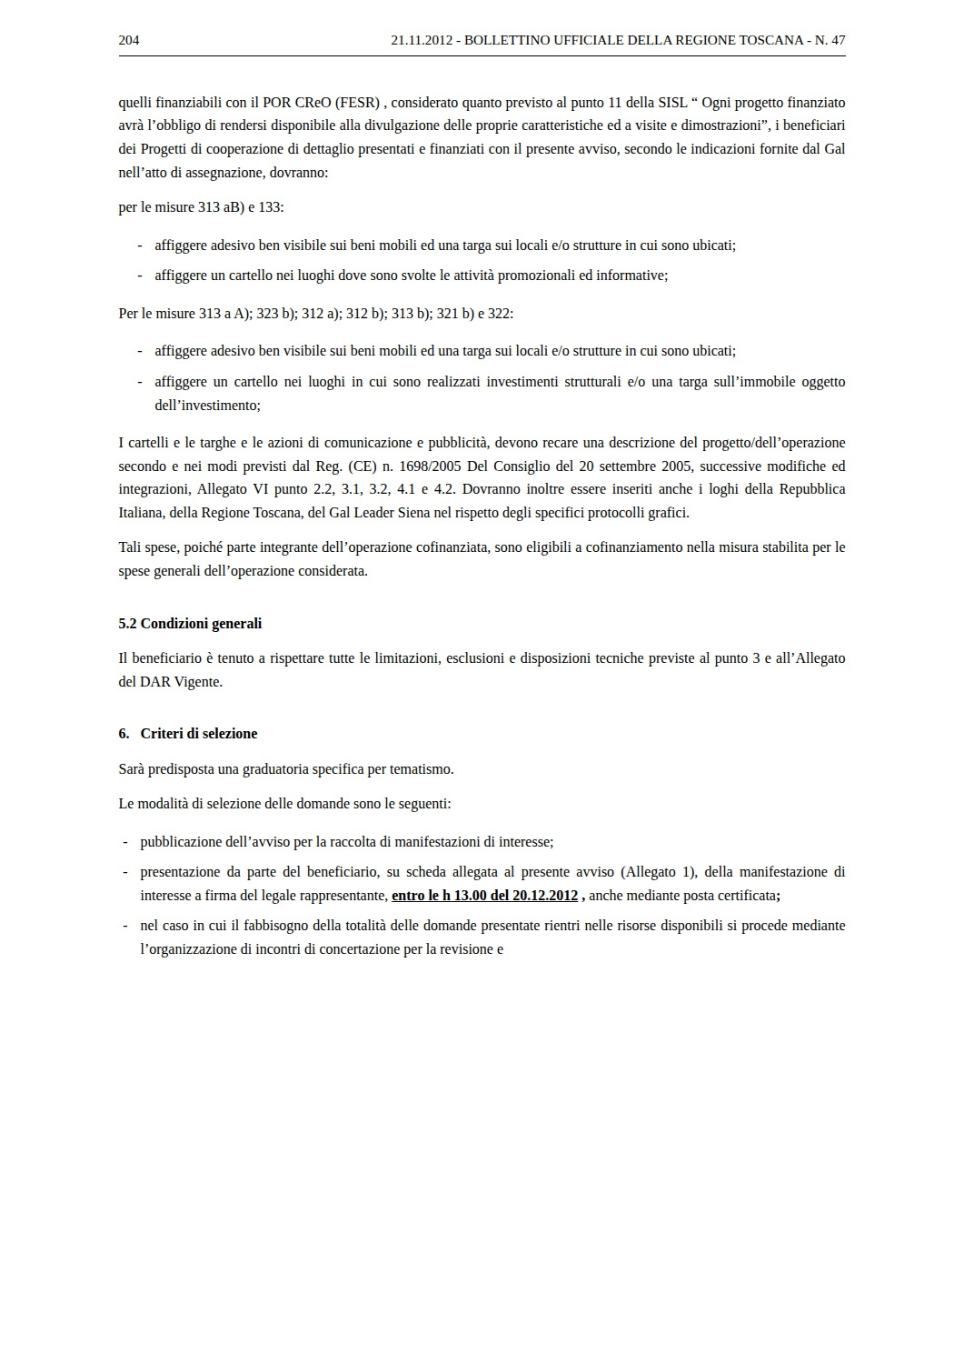204 21.11.2012 - BOLLETTINO UFFICIALE DELLA REGIONE TOSCANA - N. 47
quelli finanziabili con il POR CReO (FESR) , considerato quanto previsto al punto 11 della SISL “ Ogni progetto finanziato avrà l’obbligo di rendersi disponibile alla divulgazione delle proprie caratteristiche ed a visite e dimostrazioni”, i beneficiari dei Progetti di cooperazione di dettaglio presentati e finanziati con il presente avviso, secondo le indicazioni fornite dal Gal nell’atto di assegnazione, dovranno:
per le misure 313 aB) e 133:
affiggere adesivo ben visibile sui beni mobili ed una targa sui locali e/o strutture in cui sono ubicati;
affiggere un cartello nei luoghi dove sono svolte le attività promozionali ed informative;
Per le misure 313 a A); 323 b); 312 a); 312 b); 313 b); 321 b) e 322:
affiggere adesivo ben visibile sui beni mobili ed una targa sui locali e/o strutture in cui sono ubicati;
affiggere un cartello nei luoghi in cui sono realizzati investimenti strutturali e/o una targa sull’immobile oggetto dell’investimento;
I cartelli e le targhe e le azioni di comunicazione e pubblicità, devono recare una descrizione del progetto/dell’operazione secondo e nei modi previsti dal Reg. (CE) n. 1698/2005 Del Consiglio del 20 settembre 2005, successive modifiche ed integrazioni, Allegato VI punto 2.2, 3.1, 3.2, 4.1 e 4.2. Dovranno inoltre essere inseriti anche i loghi della Repubblica Italiana, della Regione Toscana, del Gal Leader Siena nel rispetto degli specifici protocolli grafici.
Tali spese, poiché parte integrante dell’operazione cofinanziata, sono eligibili a cofinanziamento nella misura stabilita per le spese generali dell’operazione considerata.
5.2 Condizioni generali
Il beneficiario è tenuto a rispettare tutte le limitazioni, esclusioni e disposizioni tecniche previste al punto 3 e all’Allegato del DAR Vigente.
6. Criteri di selezione
Sarà predisposta una graduatoria specifica per tematismo.
Le modalità di selezione delle domande sono le seguenti:
pubblicazione dell’avviso per la raccolta di manifestazioni di interesse;
presentazione da parte del beneficiario, su scheda allegata al presente avviso (Allegato 1), della manifestazione di interesse a firma del legale rappresentante, entro le h 13.00 del 20.12.2012 , anche mediante posta certificata;
nel caso in cui il fabbisogno della totalità delle domande presentate rientri nelle risorse disponibili si procede mediante l’organizzazione di incontri di concertazione per la revisione e